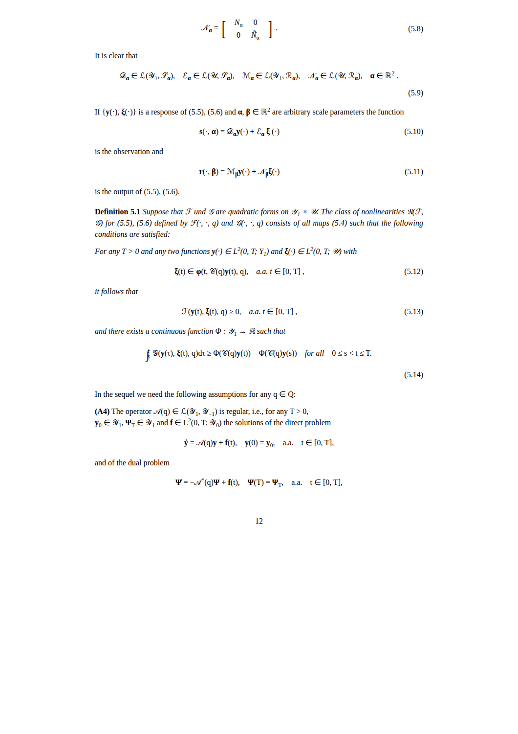𝒩α = [
| N α | 0 |
| 0 | Ñ ᾱ |
] .
(5.8)
It is clear that
𝒟α ∈ ℒ(𝒴1, 𝒮α), ℰα ∈ ℒ(𝒰, 𝒮α), ℳα ∈ ℒ(𝒴1, ℛα), 𝒩α ∈ ℒ(𝒰, ℛα), α ∈ ℝ2 .
(5.9)
If {y(·), ξ(·)} is a response of (5.5), (5.6) and α, β ∈ ℝ2 are arbitrary scale parameters the function
s(·, α) = 𝒟αy(·) + ℰα ξ (·)
(5.10)
is the observation and
r(·, β) = ℳβy(·) + 𝒩βξ(·)
(5.11)
is the output of (5.5), (5.6).
Definition 5.1 Suppose that ℱ und 𝒢 are quadratic forms on 𝒴1 × 𝒰. The class of nonlinearities 𝔑(ℱ, 𝒢) for (5.5), (5.6) defined by ℱ(·, ·, q) and 𝒢(·, ·, q) consists of all maps (5.4) such that the following conditions are satisfied:
For any T > 0 and any two functions y(·) ∈ L2(0, T; Y1) and ξ(·) ∈ L2(0, T; 𝒰) with
ξ(t) ∈ φ(t, 𝒞(q)y(t), q), a.a. t ∈ [0, T] ,
(5.12)
it follows that
ℱ(y(t), ξ(t), q) ≥ 0, a.a. t ∈ [0, T] ,
(5.13)
and there exists a continuous function Φ : 𝒴1 → ℝ such that
∫ts 𝒢(y(τ), ξ(t), q)dτ ≥ Φ(𝒞(q)y(t)) − Φ(𝒞(q)y(s)) for all 0 ≤ s < t ≤ T.
(5.14)
In the sequel we need the following assumptions for any q ∈ Q:
(A4) The operator 𝒜(q) ∈ ℒ(𝒴1, 𝒴−1) is regular, i.e., for any T > 0,
y0 ∈ 𝒴1, ΨT ∈ 𝒴1 and f ∈ L2(0, T; 𝒴0) the solutions of the direct problem
ẏ = 𝒜(q)y + f(t), y(0) = y0, a.a. t ∈ [0, T],
and of the dual problem
Ψ̇ = −𝒜*(q)Ψ + f(t), Ψ(T) = ΨT, a.a. t ∈ [0, T],
12